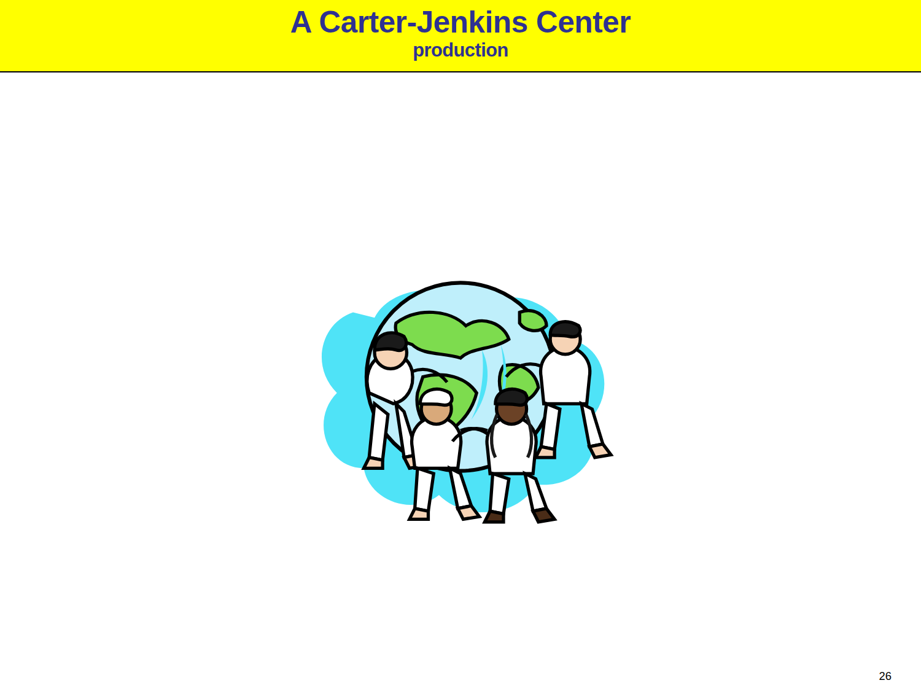A Carter-Jenkins Centerproduction
26